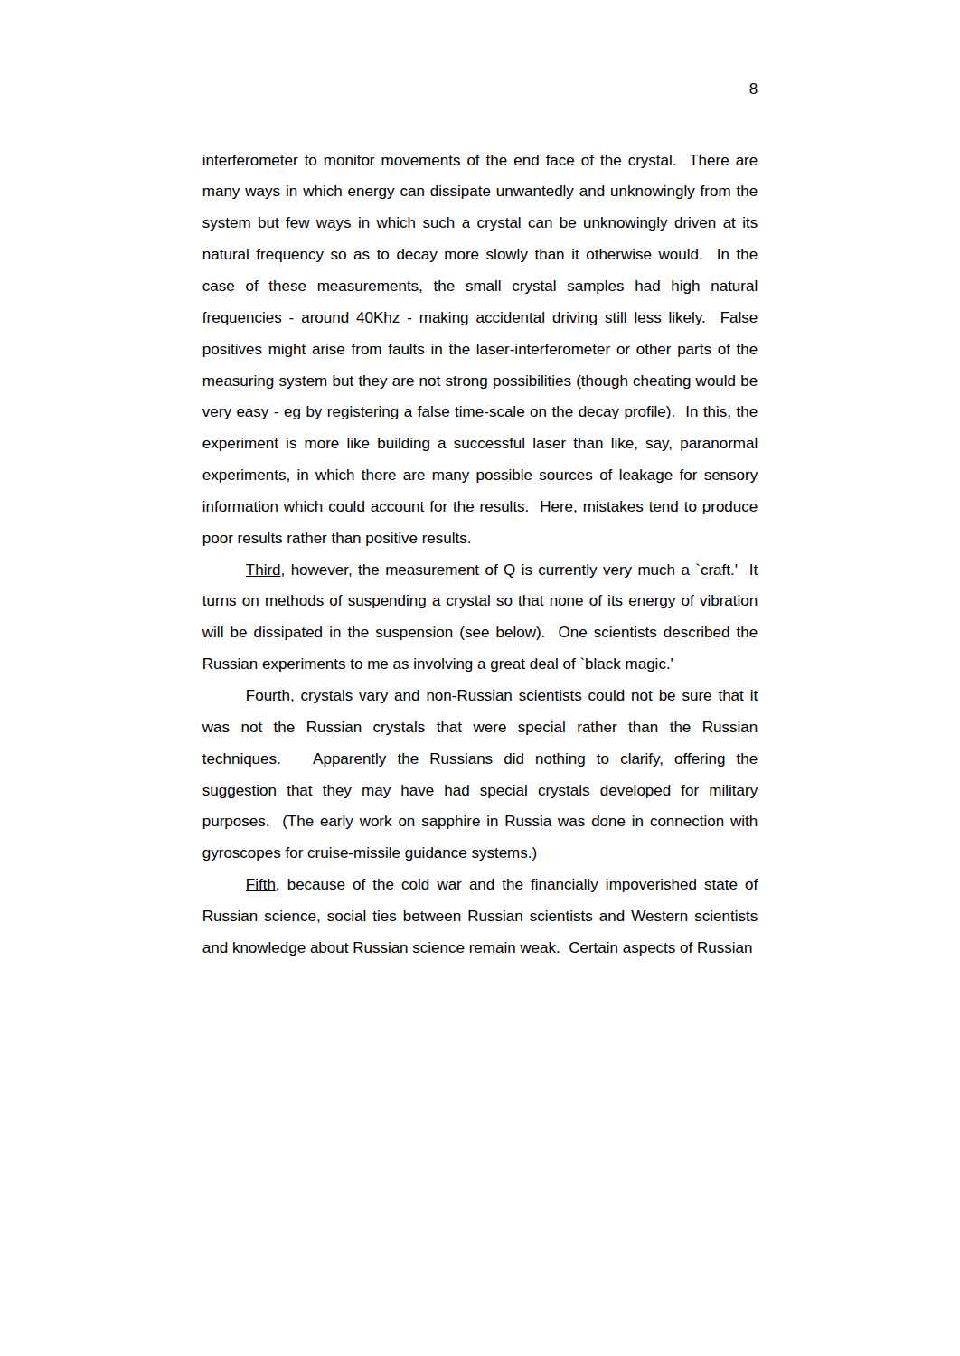8
interferometer to monitor movements of the end face of the crystal. There are many ways in which energy can dissipate unwantedly and unknowingly from the system but few ways in which such a crystal can be unknowingly driven at its natural frequency so as to decay more slowly than it otherwise would. In the case of these measurements, the small crystal samples had high natural frequencies - around 40Khz - making accidental driving still less likely. False positives might arise from faults in the laser-interferometer or other parts of the measuring system but they are not strong possibilities (though cheating would be very easy - eg by registering a false time-scale on the decay profile). In this, the experiment is more like building a successful laser than like, say, paranormal experiments, in which there are many possible sources of leakage for sensory information which could account for the results. Here, mistakes tend to produce poor results rather than positive results.
Third, however, the measurement of Q is currently very much a `craft.' It turns on methods of suspending a crystal so that none of its energy of vibration will be dissipated in the suspension (see below). One scientists described the Russian experiments to me as involving a great deal of `black magic.'
Fourth, crystals vary and non-Russian scientists could not be sure that it was not the Russian crystals that were special rather than the Russian techniques. Apparently the Russians did nothing to clarify, offering the suggestion that they may have had special crystals developed for military purposes. (The early work on sapphire in Russia was done in connection with gyroscopes for cruise-missile guidance systems.)
Fifth, because of the cold war and the financially impoverished state of Russian science, social ties between Russian scientists and Western scientists and knowledge about Russian science remain weak. Certain aspects of Russian